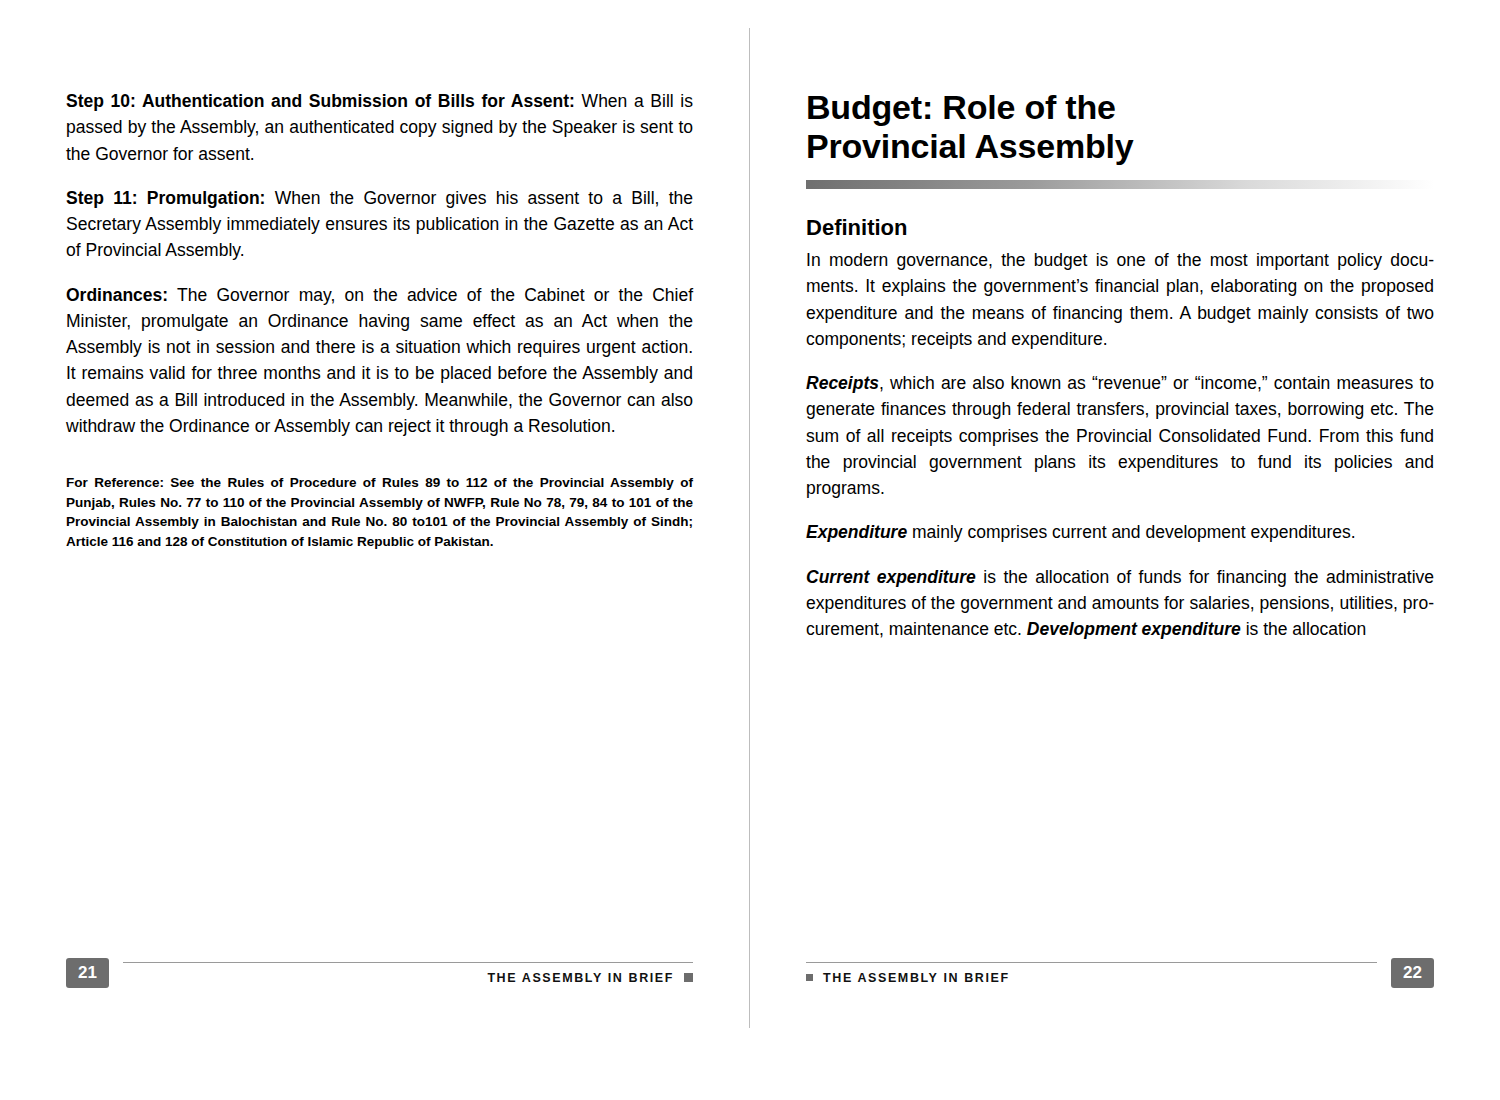Step 10: Authentication and Submission of Bills for Assent: When a Bill is passed by the Assembly, an authenticated copy signed by the Speaker is sent to the Governor for assent.
Step 11: Promulgation: When the Governor gives his assent to a Bill, the Secretary Assembly immediately ensures its publication in the Gazette as an Act of Provincial Assembly.
Ordinances: The Governor may, on the advice of the Cabinet or the Chief Minister, promulgate an Ordinance having same effect as an Act when the Assembly is not in session and there is a situation which requires urgent action. It remains valid for three months and it is to be placed before the Assembly and deemed as a Bill introduced in the Assembly. Meanwhile, the Governor can also withdraw the Ordinance or Assembly can reject it through a Resolution.
For Reference: See the Rules of Procedure of Rules 89 to 112 of the Provincial Assembly of Punjab, Rules No. 77 to 110 of the Provincial Assembly of NWFP, Rule No 78, 79, 84 to 101 of the Provincial Assembly in Balochistan and Rule No. 80 to101 of the Provincial Assembly of Sindh; Article 116 and 128 of Constitution of Islamic Republic of Pakistan.
21 THE ASSEMBLY IN BRIEF
Budget: Role of the
Provincial Assembly
Definition
In modern governance, the budget is one of the most important policy documents. It explains the government’s financial plan, elaborating on the proposed expenditure and the means of financing them. A budget mainly consists of two components; receipts and expenditure.
Receipts, which are also known as “revenue” or “income,” contain measures to generate finances through federal transfers, provincial taxes, borrowing etc. The sum of all receipts comprises the Provincial Consolidated Fund. From this fund the provincial government plans its expenditures to fund its policies and programs.
Expenditure mainly comprises current and development expenditures.
Current expenditure is the allocation of funds for financing the administrative expenditures of the government and amounts for salaries, pensions, utilities, procurement, maintenance etc. Development expenditure is the allocation
THE ASSEMBLY IN BRIEF 22